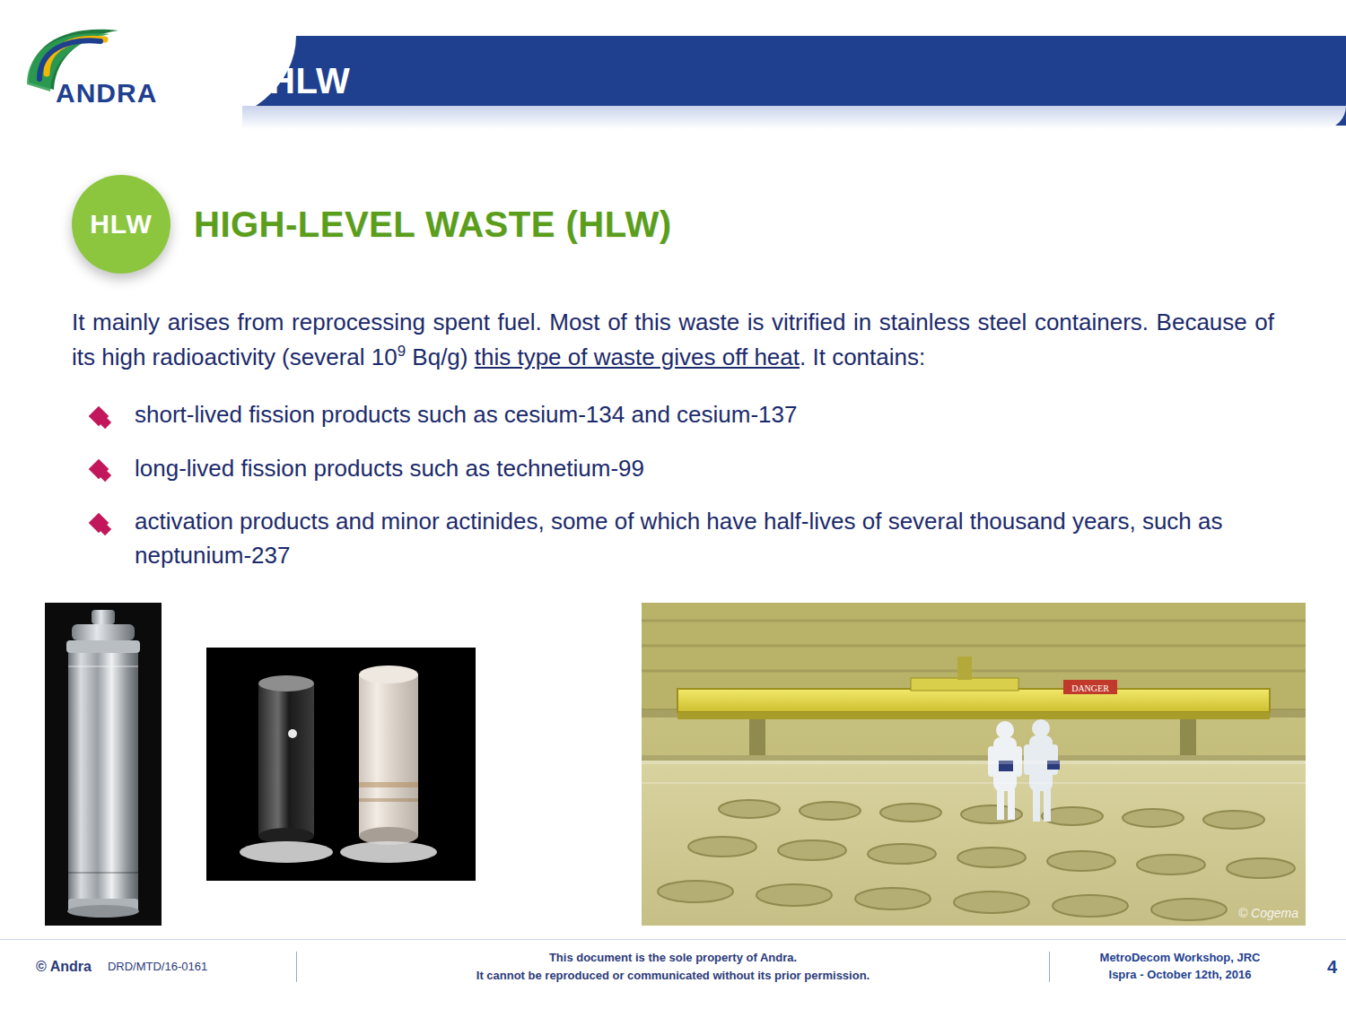HLW
ANDRA
HLW
HIGH-LEVEL WASTE (HLW)
It mainly arises from reprocessing spent fuel. Most of this waste is vitrified in stainless steel containers. Because of its high radioactivity (several 109 Bq/g) this type of waste gives off heat. It contains:
short-lived fission products such as cesium-134 and cesium-137
long-lived fission products such as technetium-99
activation products and minor actinides, some of which have half-lives of several thousand years, such as neptunium-237
DANGER © Cogema
© Andra DRD/MTD/16-0161
This document is the sole property of Andra.
It cannot be reproduced or communicated without its prior permission.
MetroDecom Workshop, JRC
Ispra - October 12th, 2016 4